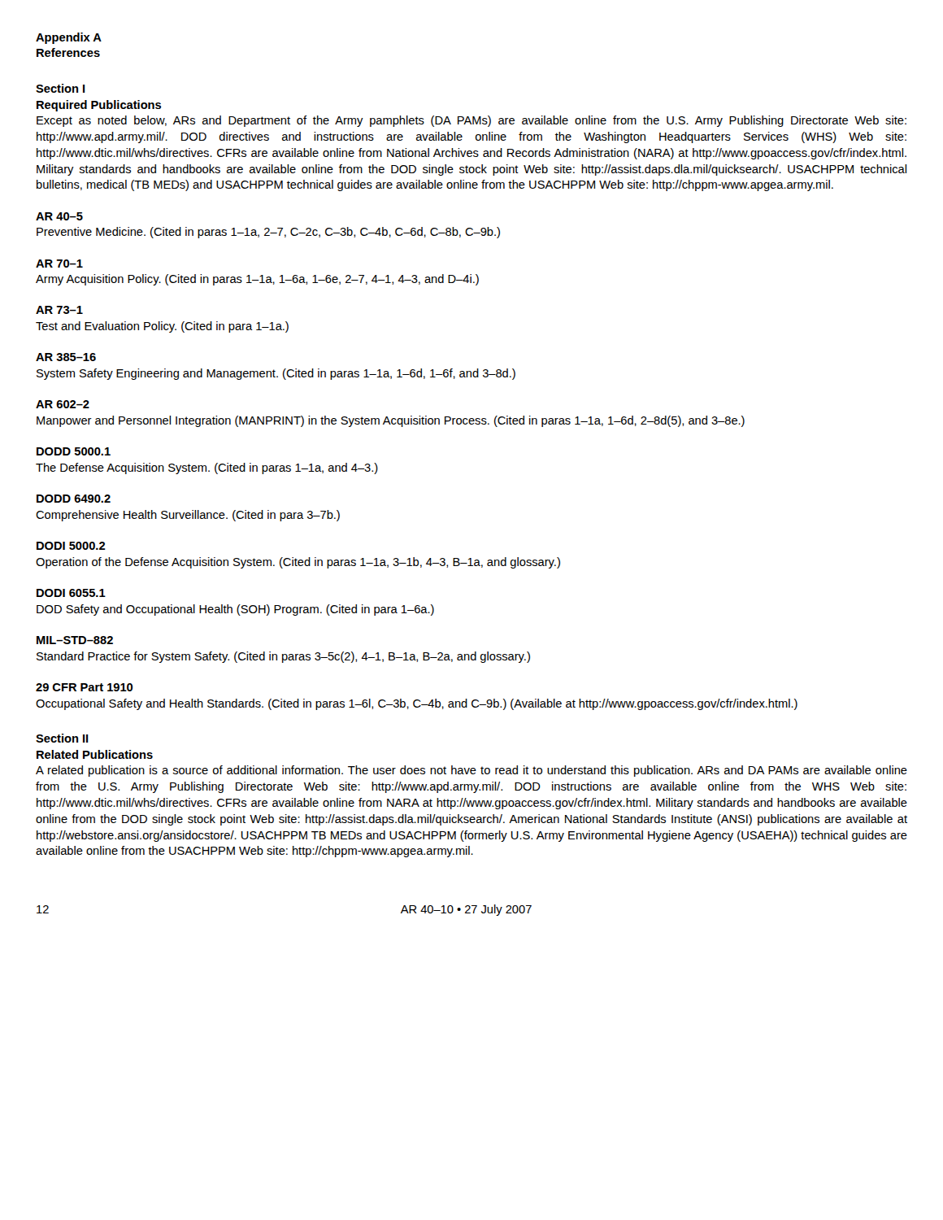Appendix A
References
Section I
Required Publications
Except as noted below, ARs and Department of the Army pamphlets (DA PAMs) are available online from the U.S. Army Publishing Directorate Web site: http://www.apd.army.mil/. DOD directives and instructions are available online from the Washington Headquarters Services (WHS) Web site: http://www.dtic.mil/whs/directives. CFRs are available online from National Archives and Records Administration (NARA) at http://www.gpoaccess.gov/cfr/index.html. Military standards and handbooks are available online from the DOD single stock point Web site: http://assist.daps.dla.mil/quicksearch/. USACHPPM technical bulletins, medical (TB MEDs) and USACHPPM technical guides are available online from the USACHPPM Web site: http://chppm-www.apgea.army.mil.
AR 40–5
Preventive Medicine. (Cited in paras 1–1a, 2–7, C–2c, C–3b, C–4b, C–6d, C–8b, C–9b.)
AR 70–1
Army Acquisition Policy. (Cited in paras 1–1a, 1–6a, 1–6e, 2–7, 4–1, 4–3, and D–4i.)
AR 73–1
Test and Evaluation Policy. (Cited in para 1–1a.)
AR 385–16
System Safety Engineering and Management. (Cited in paras 1–1a, 1–6d, 1–6f, and 3–8d.)
AR 602–2
Manpower and Personnel Integration (MANPRINT) in the System Acquisition Process. (Cited in paras 1–1a, 1–6d, 2–8d(5), and 3–8e.)
DODD 5000.1
The Defense Acquisition System. (Cited in paras 1–1a, and 4–3.)
DODD 6490.2
Comprehensive Health Surveillance. (Cited in para 3–7b.)
DODI 5000.2
Operation of the Defense Acquisition System. (Cited in paras 1–1a, 3–1b, 4–3, B–1a, and glossary.)
DODI 6055.1
DOD Safety and Occupational Health (SOH) Program. (Cited in para 1–6a.)
MIL–STD–882
Standard Practice for System Safety. (Cited in paras 3–5c(2), 4–1, B–1a, B–2a, and glossary.)
29 CFR Part 1910
Occupational Safety and Health Standards. (Cited in paras 1–6l, C–3b, C–4b, and C–9b.) (Available at http://www.gpoaccess.gov/cfr/index.html.)
Section II
Related Publications
A related publication is a source of additional information. The user does not have to read it to understand this publication. ARs and DA PAMs are available online from the U.S. Army Publishing Directorate Web site: http://www.apd.army.mil/. DOD instructions are available online from the WHS Web site: http://www.dtic.mil/whs/directives. CFRs are available online from NARA at http://www.gpoaccess.gov/cfr/index.html. Military standards and handbooks are available online from the DOD single stock point Web site: http://assist.daps.dla.mil/quicksearch/. American National Standards Institute (ANSI) publications are available at http://webstore.ansi.org/ansidocstore/. USACHPPM TB MEDs and USACHPPM (formerly U.S. Army Environmental Hygiene Agency (USAEHA)) technical guides are available online from the USACHPPM Web site: http://chppm-www.apgea.army.mil.
12 AR 40–10 • 27 July 2007